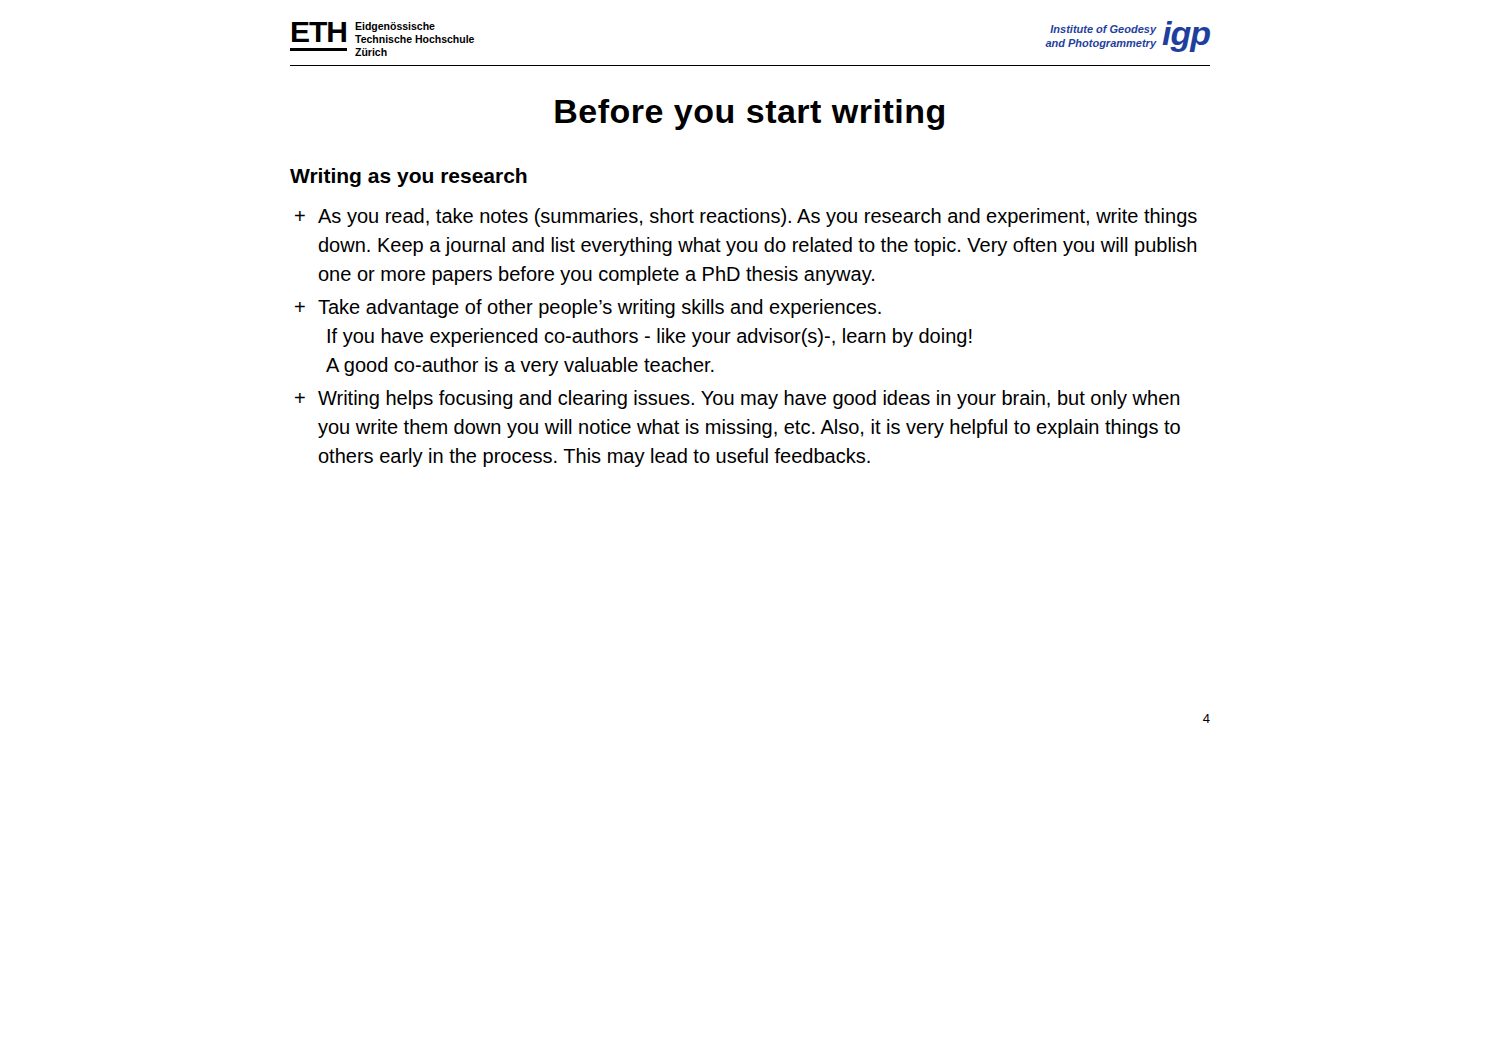ETH
Eidgenössische
Technische Hochschule
Zürich
Institute of Geodesy
and Photogrammetry
igp
Before you start writing
Writing as you research
As you read, take notes (summaries, short reactions). As you research and experiment, write things down. Keep a journal and list everything what you do related to the topic. Very often you will publish one or more papers before you complete a PhD thesis anyway.
Take advantage of other people’s writing skills and experiences. If you have experienced co-authors - like your advisor(s)-, learn by doing! A good co-author is a very valuable teacher.
Writing helps focusing and clearing issues. You may have good ideas in your brain, but only when you write them down you will notice what is missing, etc. Also, it is very helpful to explain things to others early in the process. This may lead to useful feedbacks.
4